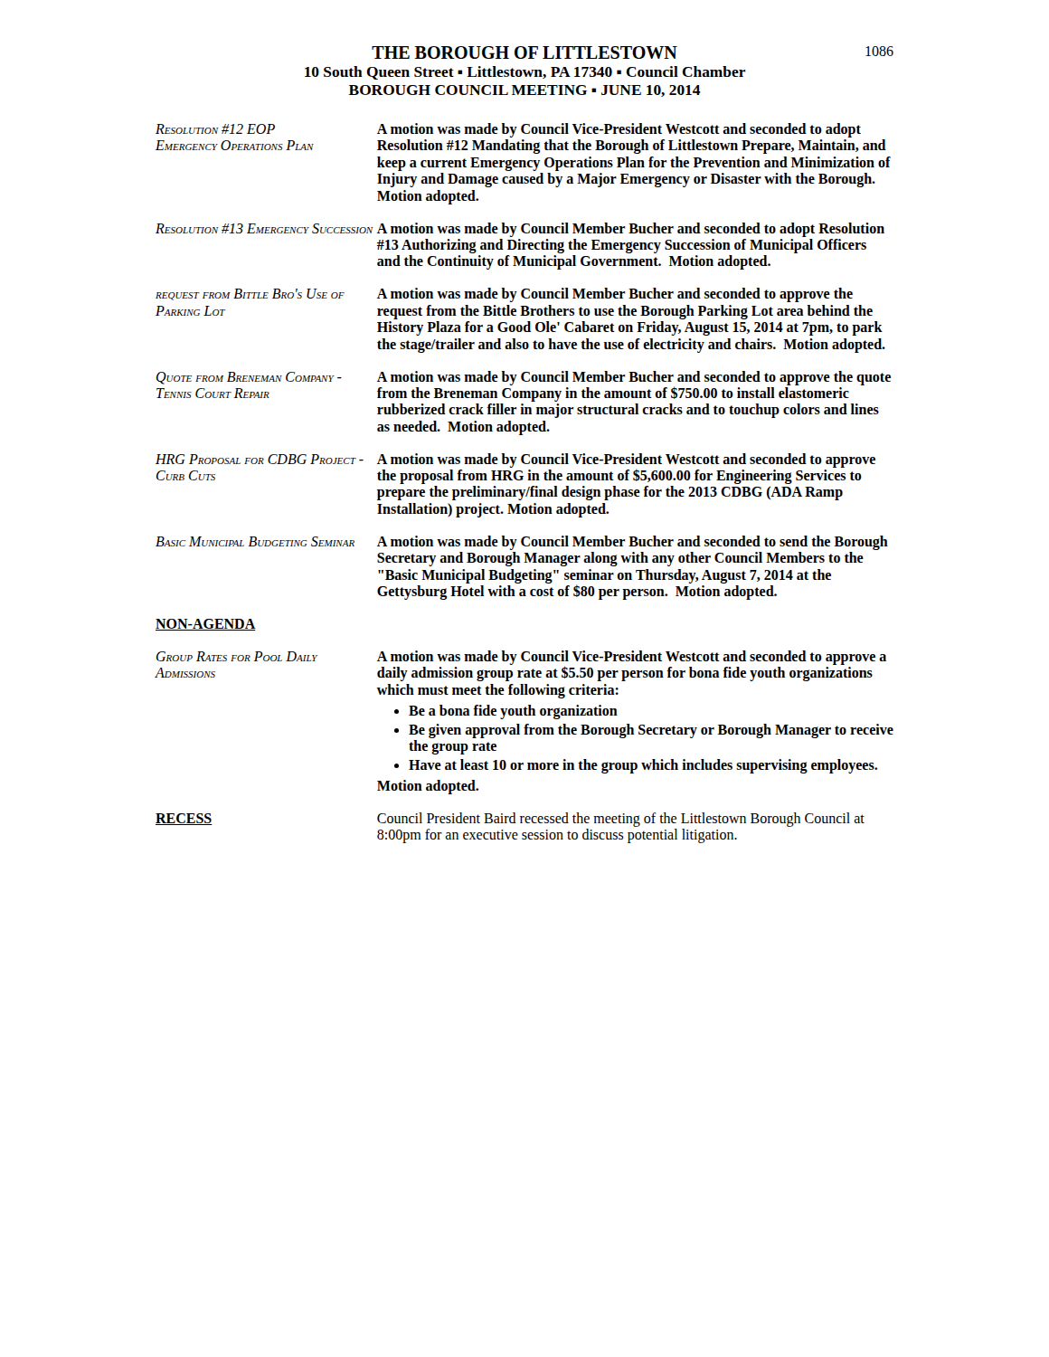1086
THE BOROUGH OF LITTLESTOWN
10 South Queen Street ▪ Littlestown, PA 17340 ▪ Council Chamber
BOROUGH COUNCIL MEETING ▪ JUNE 10, 2014
| Resolution #12 EOP Emergency Operations Plan | A motion was made by Council Vice-President Westcott and seconded to adopt Resolution #12 Mandating that the Borough of Littlestown Prepare, Maintain, and keep a current Emergency Operations Plan for the Prevention and Minimization of Injury and Damage caused by a Major Emergency or Disaster with the Borough. Motion adopted. |
| Resolution #13 Emergency Succession | A motion was made by Council Member Bucher and seconded to adopt Resolution #13 Authorizing and Directing the Emergency Succession of Municipal Officers and the Continuity of Municipal Government. Motion adopted. |
| request from Bittle Bro's Use of Parking Lot | A motion was made by Council Member Bucher and seconded to approve the request from the Bittle Brothers to use the Borough Parking Lot area behind the History Plaza for a Good Ole' Cabaret on Friday, August 15, 2014 at 7pm, to park the stage/trailer and also to have the use of electricity and chairs. Motion adopted. |
| Quote from Breneman Company - Tennis Court Repair | A motion was made by Council Member Bucher and seconded to approve the quote from the Breneman Company in the amount of $750.00 to install elastomeric rubberized crack filler in major structural cracks and to touchup colors and lines as needed. Motion adopted. |
| HRG Proposal for CDBG Project - Curb Cuts | A motion was made by Council Vice-President Westcott and seconded to approve the proposal from HRG in the amount of $5,600.00 for Engineering Services to prepare the preliminary/final design phase for the 2013 CDBG (ADA Ramp Installation) project. Motion adopted. |
| Basic Municipal Budgeting Seminar | A motion was made by Council Member Bucher and seconded to send the Borough Secretary and Borough Manager along with any other Council Members to the "Basic Municipal Budgeting" seminar on Thursday, August 7, 2014 at the Gettysburg Hotel with a cost of $80 per person. Motion adopted. |
| NON-AGENDA | |
| Group Rates for Pool Daily Admissions | A motion was made by Council Vice-President Westcott and seconded to approve a daily admission group rate at $5.50 per person for bona fide youth organizations which must meet the following criteria: Be a bona fide youth organization Be given approval from the Borough Secretary or Borough Manager to receive the group rate Have at least 10 or more in the group which includes supervising employees. Motion adopted. |
| RECESS | Council President Baird recessed the meeting of the Littlestown Borough Council at 8:00pm for an executive session to discuss potential litigation. |